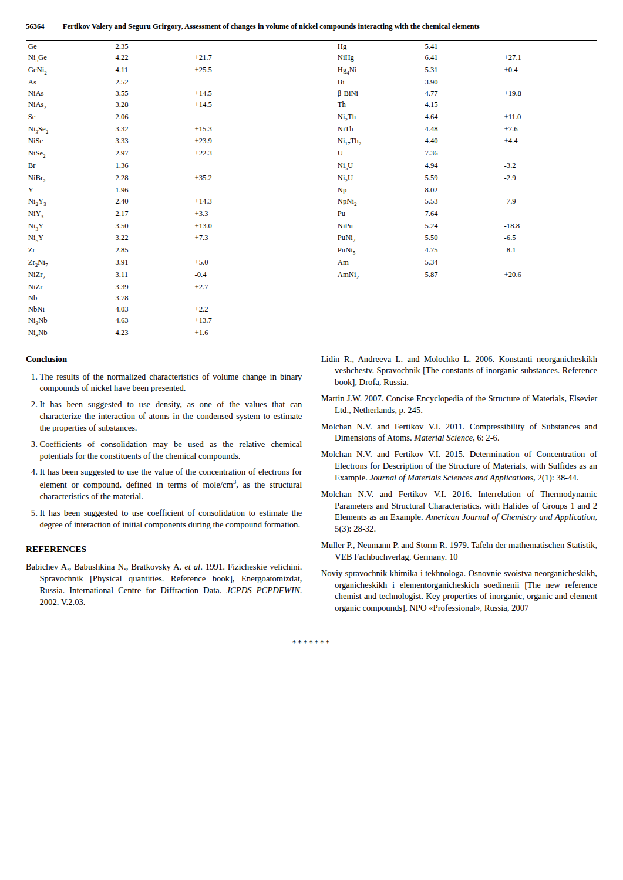56364 Fertikov Valery and Seguru Grirgory, Assessment of changes in volume of nickel compounds interacting with the chemical elements
| Ge | 2.35 | | | Hg | 5.41 | |
| Ni 5 Ge | 4.22 | +21.7 | | NiHg | 6.41 | +27.1 |
| GeNi 2 | 4.11 | +25.5 | | Hg 4 Ni | 5.31 | +0.4 |
| As | 2.52 | | | Bi | 3.90 | |
| NiAs | 3.55 | +14.5 | | β-BiNi | 4.77 | +19.8 |
| NiAs 2 | 3.28 | +14.5 | | Th | 4.15 | |
| Se | 2.06 | | | Ni 2 Th | 4.64 | +11.0 |
| Ni 3 Se 2 | 3.32 | +15.3 | | NiTh | 4.48 | +7.6 |
| NiSe | 3.33 | +23.9 | | Ni 17 Th 2 | 4.40 | +4.4 |
| NiSe 2 | 2.97 | +22.3 | | U | 7.36 | |
| Br | 1.36 | | | Ni 5 U | 4.94 | -3.2 |
| NiBr 2 | 2.28 | +35.2 | | Ni 2 U | 5.59 | -2.9 |
| Y | 1.96 | | | Np | 8.02 | |
| Ni 2 Y 3 | 2.40 | +14.3 | | NpNi 2 | 5.53 | -7.9 |
| NiY 3 | 2.17 | +3.3 | | Pu | 7.64 | |
| Ni 3 Y | 3.50 | +13.0 | | NiPu | 5.24 | -18.8 |
| Ni 5 Y | 3.22 | +7.3 | | PuNi 2 | 5.50 | -6.5 |
| Zr | 2.85 | | | PuNi 5 | 4.75 | -8.1 |
| Zr 2 Ni 7 | 3.91 | +5.0 | | Am | 5.34 | |
| NiZr 2 | 3.11 | -0.4 | | AmNi 2 | 5.87 | +20.6 |
| NiZr | 3.39 | +2.7 | | | | |
| Nb | 3.78 | | | | | |
| NbNi | 4.03 | +2.2 | | | | |
| Ni 3 Nb | 4.63 | +13.7 | | | | |
| Ni 8 Nb | 4.23 | +1.6 | | | | |
Conclusion
The results of the normalized characteristics of volume change in binary compounds of nickel have been presented.
It has been suggested to use density, as one of the values that can characterize the interaction of atoms in the condensed system to estimate the properties of substances.
Coefficients of consolidation may be used as the relative chemical potentials for the constituents of the chemical compounds.
It has been suggested to use the value of the concentration of electrons for element or compound, defined in terms of mole/cm3, as the structural characteristics of the material.
It has been suggested to use coefficient of consolidation to estimate the degree of interaction of initial components during the compound formation.
REFERENCES
Babichev A., Babushkina N., Bratkovsky A. et al. 1991. Fizicheskie velichini. Spravochnik [Physical quantities. Reference book], Energoatomizdat, Russia. International Centre for Diffraction Data. JCPDS PCPDFWIN. 2002. V.2.03.
Lidin R., Andreeva L. and Molochko L. 2006. Konstanti neorganicheskikh veshchestv. Spravochnik [The constants of inorganic substances. Reference book], Drofa, Russia.
Martin J.W. 2007. Concise Encyclopedia of the Structure of Materials, Elsevier Ltd., Netherlands, p. 245.
Molchan N.V. and Fertikov V.I. 2011. Compressibility of Substances and Dimensions of Atoms. Material Science, 6: 2-6.
Molchan N.V. and Fertikov V.I. 2015. Determination of Concentration of Electrons for Description of the Structure of Materials, with Sulfides as an Example. Journal of Materials Sciences and Applications, 2(1): 38-44.
Molchan N.V. and Fertikov V.I. 2016. Interrelation of Thermodynamic Parameters and Structural Characteristics, with Halides of Groups 1 and 2 Elements as an Example. American Journal of Chemistry and Application, 5(3): 28-32.
Muller P., Neumann P. and Storm R. 1979. Tafeln der mathematischen Statistik, VEB Fachbuchverlag, Germany. 10
Noviy spravochnik khimika i tekhnologa. Osnovnie svoistva neorganicheskikh, organicheskikh i elementorganicheskich soedinenii [The new reference chemist and technologist. Key properties of inorganic, organic and element organic compounds], NPO «Professional», Russia, 2007
*******